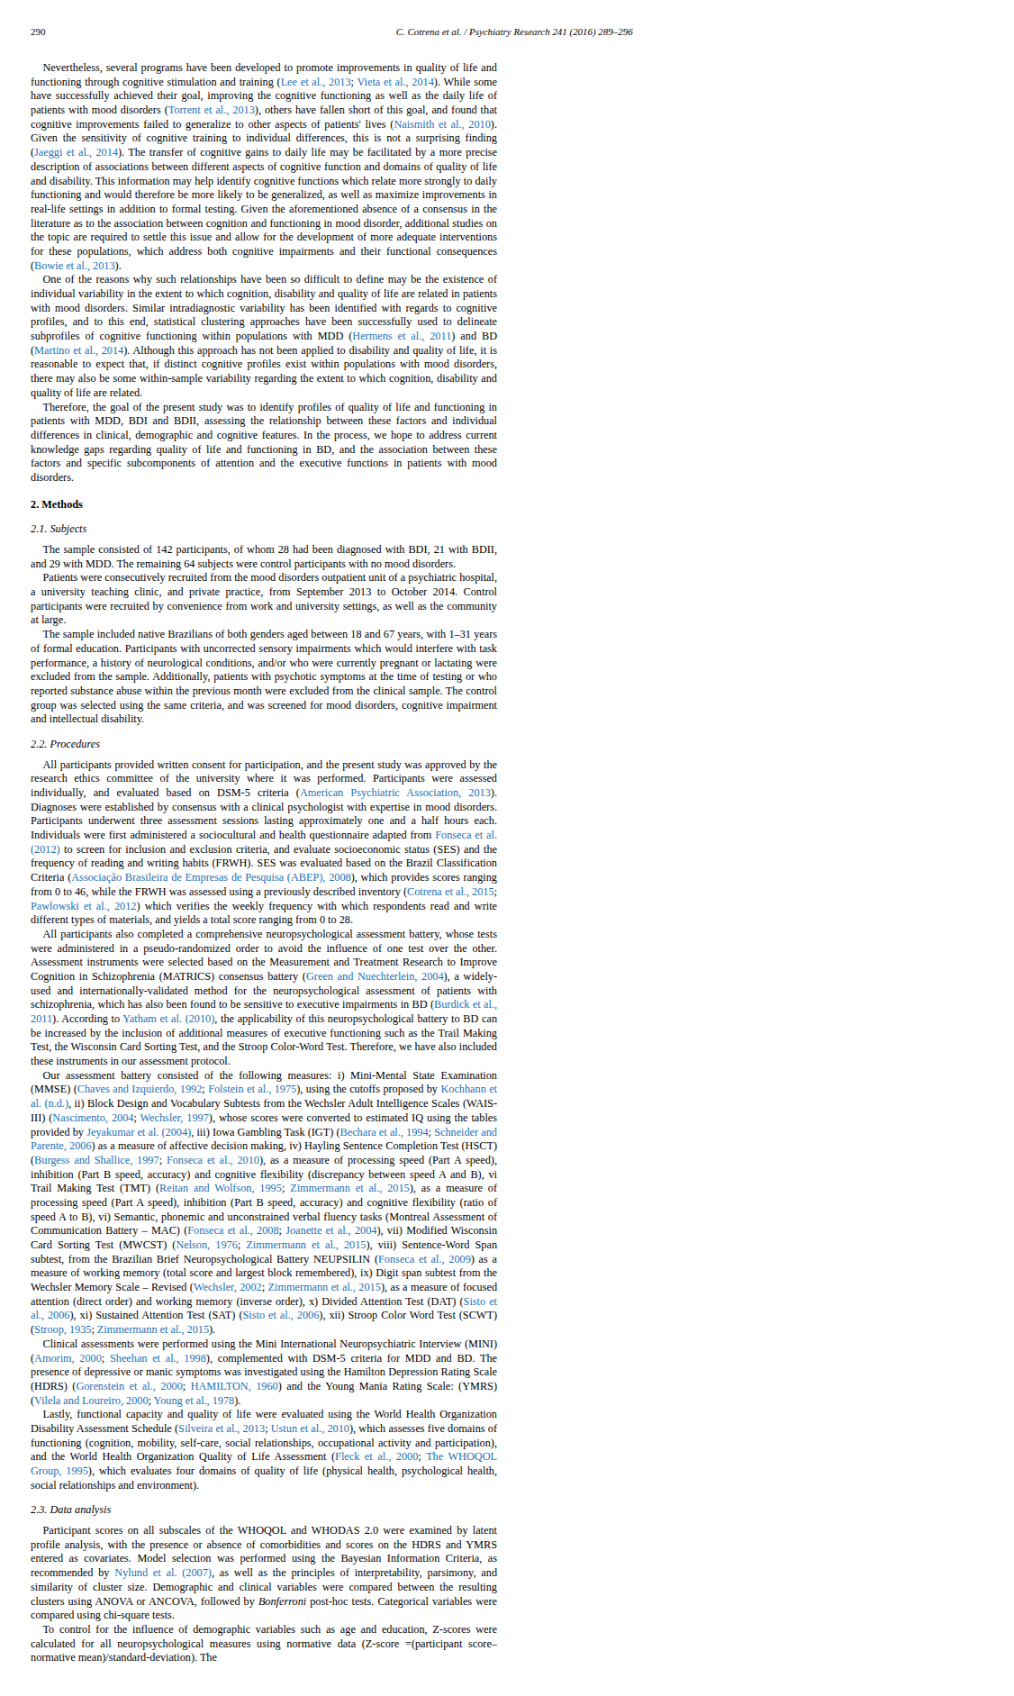290 C. Cotrena et al. / Psychiatry Research 241 (2016) 289–296
Nevertheless, several programs have been developed to promote improvements in quality of life and functioning through cognitive stimulation and training (Lee et al., 2013; Vieta et al., 2014). While some have successfully achieved their goal, improving the cognitive functioning as well as the daily life of patients with mood disorders (Torrent et al., 2013), others have fallen short of this goal, and found that cognitive improvements failed to generalize to other aspects of patients' lives (Naismith et al., 2010). Given the sensitivity of cognitive training to individual differences, this is not a surprising finding (Jaeggi et al., 2014). The transfer of cognitive gains to daily life may be facilitated by a more precise description of associations between different aspects of cognitive function and domains of quality of life and disability. This information may help identify cognitive functions which relate more strongly to daily functioning and would therefore be more likely to be generalized, as well as maximize improvements in real-life settings in addition to formal testing. Given the aforementioned absence of a consensus in the literature as to the association between cognition and functioning in mood disorder, additional studies on the topic are required to settle this issue and allow for the development of more adequate interventions for these populations, which address both cognitive impairments and their functional consequences (Bowie et al., 2013).
One of the reasons why such relationships have been so difficult to define may be the existence of individual variability in the extent to which cognition, disability and quality of life are related in patients with mood disorders. Similar intradiagnostic variability has been identified with regards to cognitive profiles, and to this end, statistical clustering approaches have been successfully used to delineate subprofiles of cognitive functioning within populations with MDD (Hermens et al., 2011) and BD (Martino et al., 2014). Although this approach has not been applied to disability and quality of life, it is reasonable to expect that, if distinct cognitive profiles exist within populations with mood disorders, there may also be some within-sample variability regarding the extent to which cognition, disability and quality of life are related.
Therefore, the goal of the present study was to identify profiles of quality of life and functioning in patients with MDD, BDI and BDII, assessing the relationship between these factors and individual differences in clinical, demographic and cognitive features. In the process, we hope to address current knowledge gaps regarding quality of life and functioning in BD, and the association between these factors and specific subcomponents of attention and the executive functions in patients with mood disorders.
2. Methods
2.1. Subjects
The sample consisted of 142 participants, of whom 28 had been diagnosed with BDI, 21 with BDII, and 29 with MDD. The remaining 64 subjects were control participants with no mood disorders.
Patients were consecutively recruited from the mood disorders outpatient unit of a psychiatric hospital, a university teaching clinic, and private practice, from September 2013 to October 2014. Control participants were recruited by convenience from work and university settings, as well as the community at large.
The sample included native Brazilians of both genders aged between 18 and 67 years, with 1–31 years of formal education. Participants with uncorrected sensory impairments which would interfere with task performance, a history of neurological conditions, and/or who were currently pregnant or lactating were excluded from the sample. Additionally, patients with psychotic symptoms at the time of testing or who reported substance abuse within the previous month were excluded from the clinical sample. The control group was selected using the same criteria, and was screened for mood disorders, cognitive impairment and intellectual disability.
2.2. Procedures
All participants provided written consent for participation, and the present study was approved by the research ethics committee of the university where it was performed. Participants were assessed individually, and evaluated based on DSM-5 criteria (American Psychiatric Association, 2013). Diagnoses were established by consensus with a clinical psychologist with expertise in mood disorders. Participants underwent three assessment sessions lasting approximately one and a half hours each. Individuals were first administered a sociocultural and health questionnaire adapted from Fonseca et al. (2012) to screen for inclusion and exclusion criteria, and evaluate socioeconomic status (SES) and the frequency of reading and writing habits (FRWH). SES was evaluated based on the Brazil Classification Criteria (Associação Brasileira de Empresas de Pesquisa (ABEP), 2008), which provides scores ranging from 0 to 46, while the FRWH was assessed using a previously described inventory (Cotrena et al., 2015; Pawlowski et al., 2012) which verifies the weekly frequency with which respondents read and write different types of materials, and yields a total score ranging from 0 to 28.
All participants also completed a comprehensive neuropsychological assessment battery, whose tests were administered in a pseudo-randomized order to avoid the influence of one test over the other. Assessment instruments were selected based on the Measurement and Treatment Research to Improve Cognition in Schizophrenia (MATRICS) consensus battery (Green and Nuechterlein, 2004), a widely-used and internationally-validated method for the neuropsychological assessment of patients with schizophrenia, which has also been found to be sensitive to executive impairments in BD (Burdick et al., 2011). According to Yatham et al. (2010), the applicability of this neuropsychological battery to BD can be increased by the inclusion of additional measures of executive functioning such as the Trail Making Test, the Wisconsin Card Sorting Test, and the Stroop Color-Word Test. Therefore, we have also included these instruments in our assessment protocol.
Our assessment battery consisted of the following measures: i) Mini-Mental State Examination (MMSE) (Chaves and Izquierdo, 1992; Folstein et al., 1975), using the cutoffs proposed by Kochhann et al. (n.d.), ii) Block Design and Vocabulary Subtests from the Wechsler Adult Intelligence Scales (WAIS-III) (Nascimento, 2004; Wechsler, 1997), whose scores were converted to estimated IQ using the tables provided by Jeyakumar et al. (2004), iii) Iowa Gambling Task (IGT) (Bechara et al., 1994; Schneider and Parente, 2006) as a measure of affective decision making, iv) Hayling Sentence Completion Test (HSCT) (Burgess and Shallice, 1997; Fonseca et al., 2010), as a measure of processing speed (Part A speed), inhibition (Part B speed, accuracy) and cognitive flexibility (discrepancy between speed A and B), vi Trail Making Test (TMT) (Reitan and Wolfson, 1995; Zimmermann et al., 2015), as a measure of processing speed (Part A speed), inhibition (Part B speed, accuracy) and cognitive flexibility (ratio of speed A to B), vi) Semantic, phonemic and unconstrained verbal fluency tasks (Montreal Assessment of Communication Battery – MAC) (Fonseca et al., 2008; Joanette et al., 2004), vii) Modified Wisconsin Card Sorting Test (MWCST) (Nelson, 1976; Zimmermann et al., 2015), viii) Sentence-Word Span subtest, from the Brazilian Brief Neuropsychological Battery NEUPSILIN (Fonseca et al., 2009) as a measure of working memory (total score and largest block remembered), ix) Digit span subtest from the Wechsler Memory Scale – Revised (Wechsler, 2002; Zimmermann et al., 2015), as a measure of focused attention (direct order) and working memory (inverse order), x) Divided Attention Test (DAT) (Sisto et al., 2006), xi) Sustained Attention Test (SAT) (Sisto et al., 2006), xii) Stroop Color Word Test (SCWT) (Stroop, 1935; Zimmermann et al., 2015).
Clinical assessments were performed using the Mini International Neuropsychiatric Interview (MINI) (Amorim, 2000; Sheehan et al., 1998), complemented with DSM-5 criteria for MDD and BD. The presence of depressive or manic symptoms was investigated using the Hamilton Depression Rating Scale (HDRS) (Gorenstein et al., 2000; HAMILTON, 1960) and the Young Mania Rating Scale: (YMRS) (Vilela and Loureiro, 2000; Young et al., 1978).
Lastly, functional capacity and quality of life were evaluated using the World Health Organization Disability Assessment Schedule (Silveira et al., 2013; Ustun et al., 2010), which assesses five domains of functioning (cognition, mobility, self-care, social relationships, occupational activity and participation), and the World Health Organization Quality of Life Assessment (Fleck et al., 2000; The WHOQOL Group, 1995), which evaluates four domains of quality of life (physical health, psychological health, social relationships and environment).
2.3. Data analysis
Participant scores on all subscales of the WHOQOL and WHODAS 2.0 were examined by latent profile analysis, with the presence or absence of comorbidities and scores on the HDRS and YMRS entered as covariates. Model selection was performed using the Bayesian Information Criteria, as recommended by Nylund et al. (2007), as well as the principles of interpretability, parsimony, and similarity of cluster size. Demographic and clinical variables were compared between the resulting clusters using ANOVA or ANCOVA, followed by Bonferroni post-hoc tests. Categorical variables were compared using chi-square tests.
To control for the influence of demographic variables such as age and education, Z-scores were calculated for all neuropsychological measures using normative data (Z-score =(participant score–normative mean)/standard-deviation). The